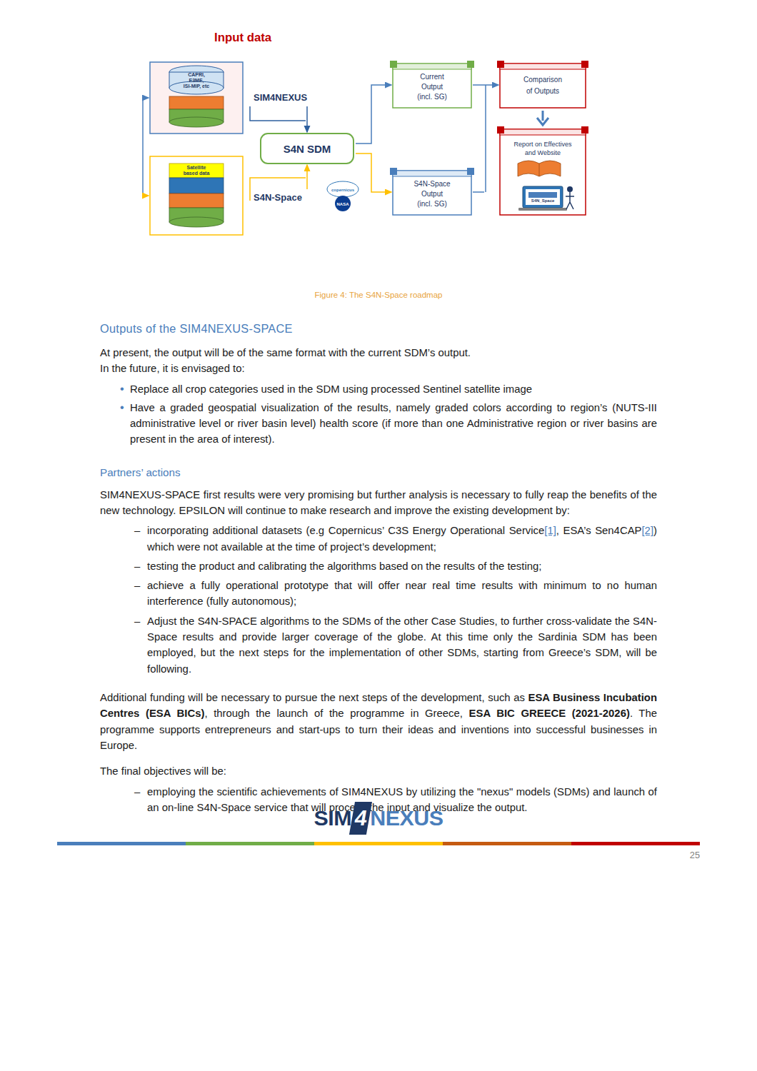Input data
CAPRI, E3ME, ISI-MIP, etc Satellite based data SIM4NEXUS S4N-Space copernicus NASA S4N SDM Current Output (incl. SG) S4N-Space Output (incl. SG) Comparison of Outputs Report on Effectives and Website S4N_Space
Figure 4: The S4N-Space roadmap
Outputs of the SIM4NEXUS-SPACE
At present, the output will be of the same format with the current SDM’s output.
In the future, it is envisaged to:
Replace all crop categories used in the SDM using processed Sentinel satellite image
Have a graded geospatial visualization of the results, namely graded colors according to region’s (NUTS-III administrative level or river basin level) health score (if more than one Administrative region or river basins are present in the area of interest).
Partners’ actions
SIM4NEXUS-SPACE first results were very promising but further analysis is necessary to fully reap the benefits of the new technology. EPSILON will continue to make research and improve the existing development by:
incorporating additional datasets (e.g Copernicus’ C3S Energy Operational Service[1], ESA’s Sen4CAP[2]) which were not available at the time of project’s development;
testing the product and calibrating the algorithms based on the results of the testing;
achieve a fully operational prototype that will offer near real time results with minimum to no human interference (fully autonomous);
Adjust the S4N-SPACE algorithms to the SDMs of the other Case Studies, to further cross-validate the S4N-Space results and provide larger coverage of the globe. At this time only the Sardinia SDM has been employed, but the next steps for the implementation of other SDMs, starting from Greece’s SDM, will be following.
Additional funding will be necessary to pursue the next steps of the development, such as ESA Business Incubation Centres (ESA BICs), through the launch of the programme in Greece, ESA BIC GREECE (2021-2026). The programme supports entrepreneurs and start-ups to turn their ideas and inventions into successful businesses in Europe.
The final objectives will be:
employing the scientific achievements of SIM4NEXUS by utilizing the "nexus" models (SDMs) and launch of an on-line S4N-Space service that will process the input and visualize the output.
SIM 4 NEXUS
25